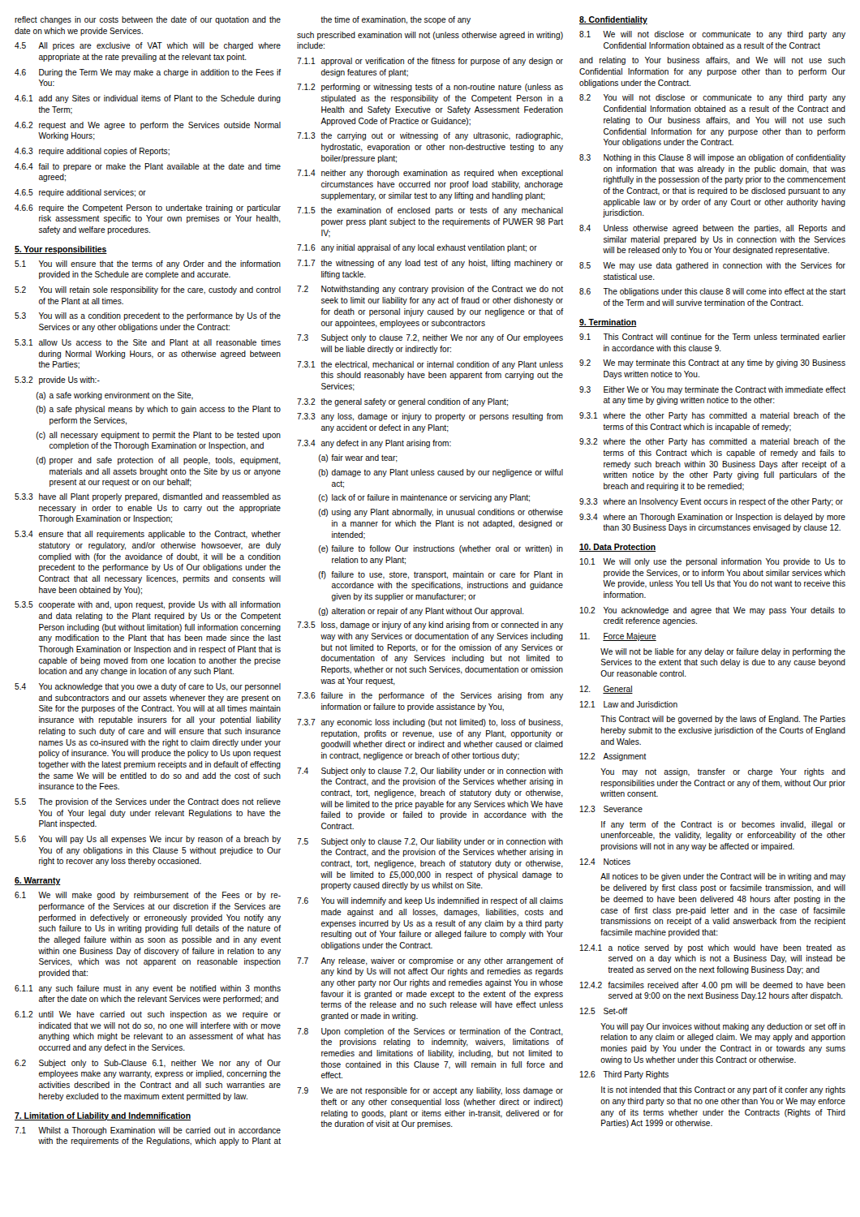reflect changes in our costs between the date of our quotation and the date on which we provide Services.
4.5
All prices are exclusive of VAT which will be charged where appropriate at the rate prevailing at the relevant tax point.
4.6
During the Term We may make a charge in addition to the Fees if You:
4.6.1
add any Sites or individual items of Plant to the Schedule during the Term;
4.6.2
request and We agree to perform the Services outside Normal Working Hours;
4.6.3
require additional copies of Reports;
4.6.4
fail to prepare or make the Plant available at the date and time agreed;
4.6.5
require additional services; or
4.6.6
require the Competent Person to undertake training or particular risk assessment specific to Your own premises or Your health, safety and welfare procedures.
5. Your responsibilities
5.1
You will ensure that the terms of any Order and the information provided in the Schedule are complete and accurate.
5.2
You will retain sole responsibility for the care, custody and control of the Plant at all times.
5.3
You will as a condition precedent to the performance by Us of the Services or any other obligations under the Contract:
5.3.1
allow Us access to the Site and Plant at all reasonable times during Normal Working Hours, or as otherwise agreed between the Parties;
5.3.2
provide Us with:-
(a)
a safe working environment on the Site,
(b)
a safe physical means by which to gain access to the Plant to perform the Services,
(c)
all necessary equipment to permit the Plant to be tested upon completion of the Thorough Examination or Inspection, and
(d)
proper and safe protection of all people, tools, equipment, materials and all assets brought onto the Site by us or anyone present at our request or on our behalf;
5.3.3
have all Plant properly prepared, dismantled and reassembled as necessary in order to enable Us to carry out the appropriate Thorough Examination or Inspection;
5.3.4
ensure that all requirements applicable to the Contract, whether statutory or regulatory, and/or otherwise howsoever, are duly complied with (for the avoidance of doubt, it will be a condition precedent to the performance by Us of Our obligations under the Contract that all necessary licences, permits and consents will have been obtained by You);
5.3.5
cooperate with and, upon request, provide Us with all information and data relating to the Plant required by Us or the Competent Person including (but without limitation) full information concerning any modification to the Plant that has been made since the last Thorough Examination or Inspection and in respect of Plant that is capable of being moved from one location to another the precise location and any change in location of any such Plant.
5.4
You acknowledge that you owe a duty of care to Us, our personnel and subcontractors and our assets whenever they are present on Site for the purposes of the Contract. You will at all times maintain insurance with reputable insurers for all your potential liability relating to such duty of care and will ensure that such insurance names Us as co-insured with the right to claim directly under your policy of insurance. You will produce the policy to Us upon request together with the latest premium receipts and in default of effecting the same We will be entitled to do so and add the cost of such insurance to the Fees.
5.5
The provision of the Services under the Contract does not relieve You of Your legal duty under relevant Regulations to have the Plant inspected.
5.6
You will pay Us all expenses We incur by reason of a breach by You of any obligations in this Clause 5 without prejudice to Our right to recover any loss thereby occasioned.
6. Warranty
6.1
We will make good by reimbursement of the Fees or by re-performance of the Services at our discretion if the Services are performed in defectively or erroneously provided You notify any such failure to Us in writing providing full details of the nature of the alleged failure within as soon as possible and in any event within one Business Day of discovery of failure in relation to any Services, which was not apparent on reasonable inspection provided that:
6.1.1
any such failure must in any event be notified within 3 months after the date on which the relevant Services were performed; and
6.1.2
until We have carried out such inspection as we require or indicated that we will not do so, no one will interfere with or move anything which might be relevant to an assessment of what has occurred and any defect in the Services.
6.2
Subject only to Sub-Clause 6.1, neither We nor any of Our employees make any warranty, express or implied, concerning the activities described in the Contract and all such warranties are hereby excluded to the maximum extent permitted by law.
7. Limitation of Liability and Indemnification
7.1
Whilst a Thorough Examination will be carried out in accordance with the requirements of the Regulations, which apply to Plant at the time of examination, the scope of any
such prescribed examination will not (unless otherwise agreed in writing) include:
7.1.1
approval or verification of the fitness for purpose of any design or design features of plant;
7.1.2
performing or witnessing tests of a non-routine nature (unless as stipulated as the responsibility of the Competent Person in a Health and Safety Executive or Safety Assessment Federation Approved Code of Practice or Guidance);
7.1.3
the carrying out or witnessing of any ultrasonic, radiographic, hydrostatic, evaporation or other non-destructive testing to any boiler/pressure plant;
7.1.4
neither any thorough examination as required when exceptional circumstances have occurred nor proof load stability, anchorage supplementary, or similar test to any lifting and handling plant;
7.1.5
the examination of enclosed parts or tests of any mechanical power press plant subject to the requirements of PUWER 98 Part IV;
7.1.6
any initial appraisal of any local exhaust ventilation plant; or
7.1.7
the witnessing of any load test of any hoist, lifting machinery or lifting tackle.
7.2
Notwithstanding any contrary provision of the Contract we do not seek to limit our liability for any act of fraud or other dishonesty or for death or personal injury caused by our negligence or that of our appointees, employees or subcontractors
7.3
Subject only to clause 7.2, neither We nor any of Our employees will be liable directly or indirectly for:
7.3.1
the electrical, mechanical or internal condition of any Plant unless this should reasonably have been apparent from carrying out the Services;
7.3.2
the general safety or general condition of any Plant;
7.3.3
any loss, damage or injury to property or persons resulting from any accident or defect in any Plant;
7.3.4
any defect in any Plant arising from:
(a)
fair wear and tear;
(b)
damage to any Plant unless caused by our negligence or wilful act;
(c)
lack of or failure in maintenance or servicing any Plant;
(d)
using any Plant abnormally, in unusual conditions or otherwise in a manner for which the Plant is not adapted, designed or intended;
(e)
failure to follow Our instructions (whether oral or written) in relation to any Plant;
(f)
failure to use, store, transport, maintain or care for Plant in accordance with the specifications, instructions and guidance given by its supplier or manufacturer; or
(g)
alteration or repair of any Plant without Our approval.
7.3.5
loss, damage or injury of any kind arising from or connected in any way with any Services or documentation of any Services including but not limited to Reports, or for the omission of any Services or documentation of any Services including but not limited to Reports, whether or not such Services, documentation or omission was at Your request,
7.3.6
failure in the performance of the Services arising from any information or failure to provide assistance by You,
7.3.7
any economic loss including (but not limited) to, loss of business, reputation, profits or revenue, use of any Plant, opportunity or goodwill whether direct or indirect and whether caused or claimed in contract, negligence or breach of other tortious duty;
7.4
Subject only to clause 7.2, Our liability under or in connection with the Contract, and the provision of the Services whether arising in contract, tort, negligence, breach of statutory duty or otherwise, will be limited to the price payable for any Services which We have failed to provide or failed to provide in accordance with the Contract.
7.5
Subject only to clause 7.2, Our liability under or in connection with the Contract, and the provision of the Services whether arising in contract, tort, negligence, breach of statutory duty or otherwise, will be limited to £5,000,000 in respect of physical damage to property caused directly by us whilst on Site.
7.6
You will indemnify and keep Us indemnified in respect of all claims made against and all losses, damages, liabilities, costs and expenses incurred by Us as a result of any claim by a third party resulting out of Your failure or alleged failure to comply with Your obligations under the Contract.
7.7
Any release, waiver or compromise or any other arrangement of any kind by Us will not affect Our rights and remedies as regards any other party nor Our rights and remedies against You in whose favour it is granted or made except to the extent of the express terms of the release and no such release will have effect unless granted or made in writing.
7.8
Upon completion of the Services or termination of the Contract, the provisions relating to indemnity, waivers, limitations of remedies and limitations of liability, including, but not limited to those contained in this Clause 7, will remain in full force and effect.
7.9
We are not responsible for or accept any liability, loss damage or theft or any other consequential loss (whether direct or indirect) relating to goods, plant or items either in-transit, delivered or for the duration of visit at Our premises.
8. Confidentiality
8.1
We will not disclose or communicate to any third party any Confidential Information obtained as a result of the Contract
and relating to Your business affairs, and We will not use such Confidential Information for any purpose other than to perform Our obligations under the Contract.
8.2
You will not disclose or communicate to any third party any Confidential Information obtained as a result of the Contract and relating to Our business affairs, and You will not use such Confidential Information for any purpose other than to perform Your obligations under the Contract.
8.3
Nothing in this Clause 8 will impose an obligation of confidentiality on information that was already in the public domain, that was rightfully in the possession of the party prior to the commencement of the Contract, or that is required to be disclosed pursuant to any applicable law or by order of any Court or other authority having jurisdiction.
8.4
Unless otherwise agreed between the parties, all Reports and similar material prepared by Us in connection with the Services will be released only to You or Your designated representative.
8.5
We may use data gathered in connection with the Services for statistical use.
8.6
The obligations under this clause 8 will come into effect at the start of the Term and will survive termination of the Contract.
9. Termination
9.1
This Contract will continue for the Term unless terminated earlier in accordance with this clause 9.
9.2
We may terminate this Contract at any time by giving 30 Business Days written notice to You.
9.3
Either We or You may terminate the Contract with immediate effect at any time by giving written notice to the other:
9.3.1
where the other Party has committed a material breach of the terms of this Contract which is incapable of remedy;
9.3.2
where the other Party has committed a material breach of the terms of this Contract which is capable of remedy and fails to remedy such breach within 30 Business Days after receipt of a written notice by the other Party giving full particulars of the breach and requiring it to be remedied;
9.3.3
where an Insolvency Event occurs in respect of the other Party; or
9.3.4
where an Thorough Examination or Inspection is delayed by more than 30 Business Days in circumstances envisaged by clause 12.
10. Data Protection
10.1
We will only use the personal information You provide to Us to provide the Services, or to inform You about similar services which We provide, unless You tell Us that You do not want to receive this information.
10.2
You acknowledge and agree that We may pass Your details to credit reference agencies.
11.
Force Majeure
We will not be liable for any delay or failure delay in performing the Services to the extent that such delay is due to any cause beyond Our reasonable control.
12.
General
12.1
Law and Jurisdiction
This Contract will be governed by the laws of England. The Parties hereby submit to the exclusive jurisdiction of the Courts of England and Wales.
12.2
Assignment
You may not assign, transfer or charge Your rights and responsibilities under the Contract or any of them, without Our prior written consent.
12.3
Severance
If any term of the Contract is or becomes invalid, illegal or unenforceable, the validity, legality or enforceability of the other provisions will not in any way be affected or impaired.
12.4
Notices
All notices to be given under the Contract will be in writing and may be delivered by first class post or facsimile transmission, and will be deemed to have been delivered 48 hours after posting in the case of first class pre-paid letter and in the case of facsimile transmissions on receipt of a valid answerback from the recipient facsimile machine provided that:
12.4.1
a notice served by post which would have been treated as served on a day which is not a Business Day, will instead be treated as served on the next following Business Day; and
12.4.2
facsimiles received after 4.00 pm will be deemed to have been served at 9:00 on the next Business Day.12 hours after dispatch.
12.5
Set-off
You will pay Our invoices without making any deduction or set off in relation to any claim or alleged claim. We may apply and apportion monies paid by You under the Contract in or towards any sums owing to Us whether under this Contract or otherwise.
12.6
Third Party Rights
It is not intended that this Contract or any part of it confer any rights on any third party so that no one other than You or We may enforce any of its terms whether under the Contracts (Rights of Third Parties) Act 1999 or otherwise.